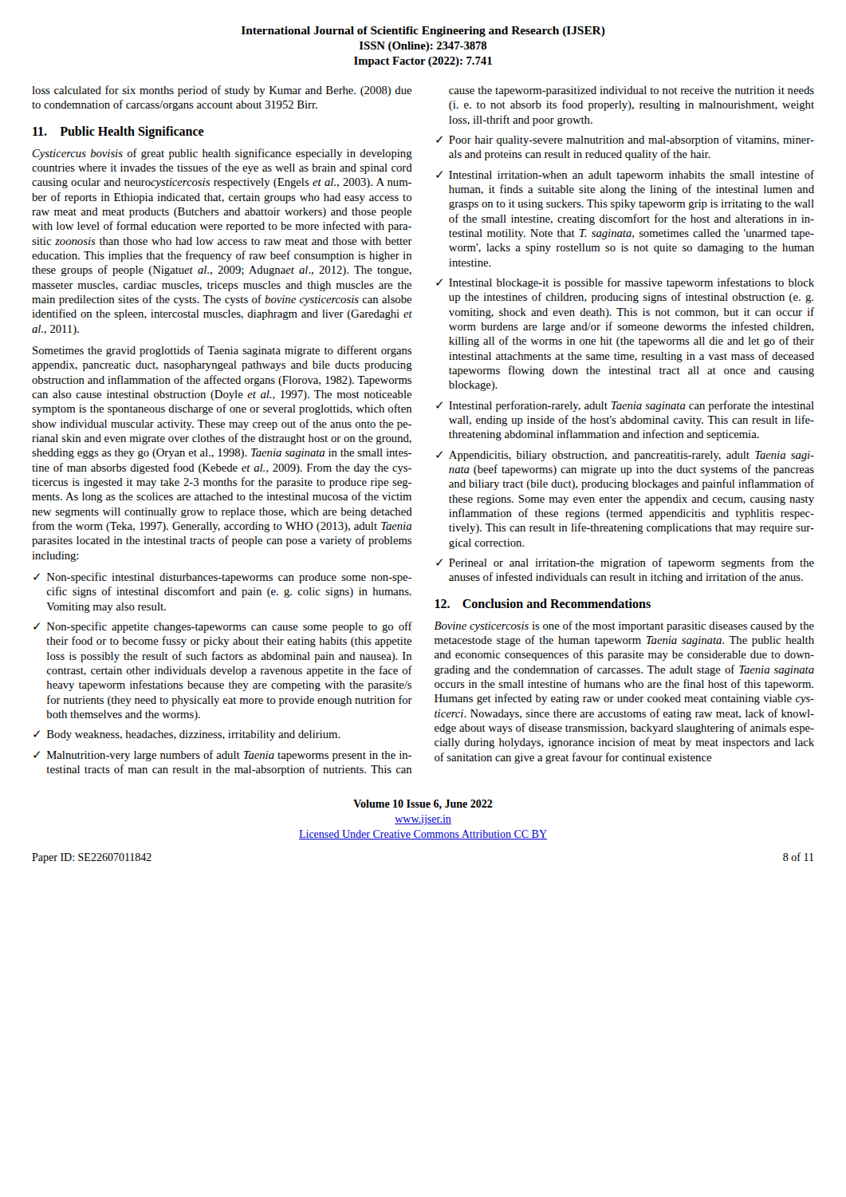International Journal of Scientific Engineering and Research (IJSER)
ISSN (Online): 2347-3878
Impact Factor (2022): 7.741
loss calculated for six months period of study by Kumar and Berhe. (2008) due to condemnation of carcass/organs account about 31952 Birr.
11. Public Health Significance
Cysticercus bovisis of great public health significance especially in developing countries where it invades the tissues of the eye as well as brain and spinal cord causing ocular and neurocysticercosis respectively (Engels et al., 2003). A number of reports in Ethiopia indicated that, certain groups who had easy access to raw meat and meat products (Butchers and abattoir workers) and those people with low level of formal education were reported to be more infected with parasitic zoonosis than those who had low access to raw meat and those with better education. This implies that the frequency of raw beef consumption is higher in these groups of people (Nigatuet al., 2009; Adugnaet al., 2012). The tongue, masseter muscles, cardiac muscles, triceps muscles and thigh muscles are the main predilection sites of the cysts. The cysts of bovine cysticercosis can alsobe identified on the spleen, intercostal muscles, diaphragm and liver (Garedaghi et al., 2011).
Sometimes the gravid proglottids of Taenia saginata migrate to different organs appendix, pancreatic duct, nasopharyngeal pathways and bile ducts producing obstruction and inflammation of the affected organs (Florova, 1982). Tapeworms can also cause intestinal obstruction (Doyle et al., 1997). The most noticeable symptom is the spontaneous discharge of one or several proglottids, which often show individual muscular activity. These may creep out of the anus onto the perianal skin and even migrate over clothes of the distraught host or on the ground, shedding eggs as they go (Oryan et al., 1998). Taenia saginata in the small intestine of man absorbs digested food (Kebede et al., 2009). From the day the cysticercus is ingested it may take 2-3 months for the parasite to produce ripe segments. As long as the scolices are attached to the intestinal mucosa of the victim new segments will continually grow to replace those, which are being detached from the worm (Teka, 1997). Generally, according to WHO (2013), adult Taenia parasites located in the intestinal tracts of people can pose a variety of problems including:
Non-specific intestinal disturbances-tapeworms can produce some non-specific signs of intestinal discomfort and pain (e. g. colic signs) in humans. Vomiting may also result.
Non-specific appetite changes-tapeworms can cause some people to go off their food or to become fussy or picky about their eating habits (this appetite loss is possibly the result of such factors as abdominal pain and nausea). In contrast, certain other individuals develop a ravenous appetite in the face of heavy tapeworm infestations because they are competing with the parasite/s for nutrients (they need to physically eat more to provide enough nutrition for both themselves and the worms).
Body weakness, headaches, dizziness, irritability and delirium.
Malnutrition-very large numbers of adult Taenia tapeworms present in the intestinal tracts of man can result in the mal-absorption of nutrients. This can cause the tapeworm-parasitized individual to not receive the nutrition it needs (i. e. to not absorb its food properly), resulting in malnourishment, weight loss, ill-thrift and poor growth.
Poor hair quality-severe malnutrition and mal-absorption of vitamins, minerals and proteins can result in reduced quality of the hair.
Intestinal irritation-when an adult tapeworm inhabits the small intestine of human, it finds a suitable site along the lining of the intestinal lumen and grasps on to it using suckers. This spiky tapeworm grip is irritating to the wall of the small intestine, creating discomfort for the host and alterations in intestinal motility. Note that T. saginata, sometimes called the 'unarmed tapeworm', lacks a spiny rostellum so is not quite so damaging to the human intestine.
Intestinal blockage-it is possible for massive tapeworm infestations to block up the intestines of children, producing signs of intestinal obstruction (e. g. vomiting, shock and even death). This is not common, but it can occur if worm burdens are large and/or if someone deworms the infested children, killing all of the worms in one hit (the tapeworms all die and let go of their intestinal attachments at the same time, resulting in a vast mass of deceased tapeworms flowing down the intestinal tract all at once and causing blockage).
Intestinal perforation-rarely, adult Taenia saginata can perforate the intestinal wall, ending up inside of the host's abdominal cavity. This can result in life-threatening abdominal inflammation and infection and septicemia.
Appendicitis, biliary obstruction, and pancreatitis-rarely, adult Taenia saginata (beef tapeworms) can migrate up into the duct systems of the pancreas and biliary tract (bile duct), producing blockages and painful inflammation of these regions. Some may even enter the appendix and cecum, causing nasty inflammation of these regions (termed appendicitis and typhlitis respectively). This can result in life-threatening complications that may require surgical correction.
Perineal or anal irritation-the migration of tapeworm segments from the anuses of infested individuals can result in itching and irritation of the anus.
12. Conclusion and Recommendations
Bovine cysticercosis is one of the most important parasitic diseases caused by the metacestode stage of the human tapeworm Taenia saginata. The public health and economic consequences of this parasite may be considerable due to downgrading and the condemnation of carcasses. The adult stage of Taenia saginata occurs in the small intestine of humans who are the final host of this tapeworm. Humans get infected by eating raw or under cooked meat containing viable cysticerci. Nowadays, since there are accustoms of eating raw meat, lack of knowledge about ways of disease transmission, backyard slaughtering of animals especially during holydays, ignorance incision of meat by meat inspectors and lack of sanitation can give a great favour for continual existence
Volume 10 Issue 6, June 2022
www.ijser.in
Licensed Under Creative Commons Attribution CC BY
Paper ID: SE22607011842 8 of 11